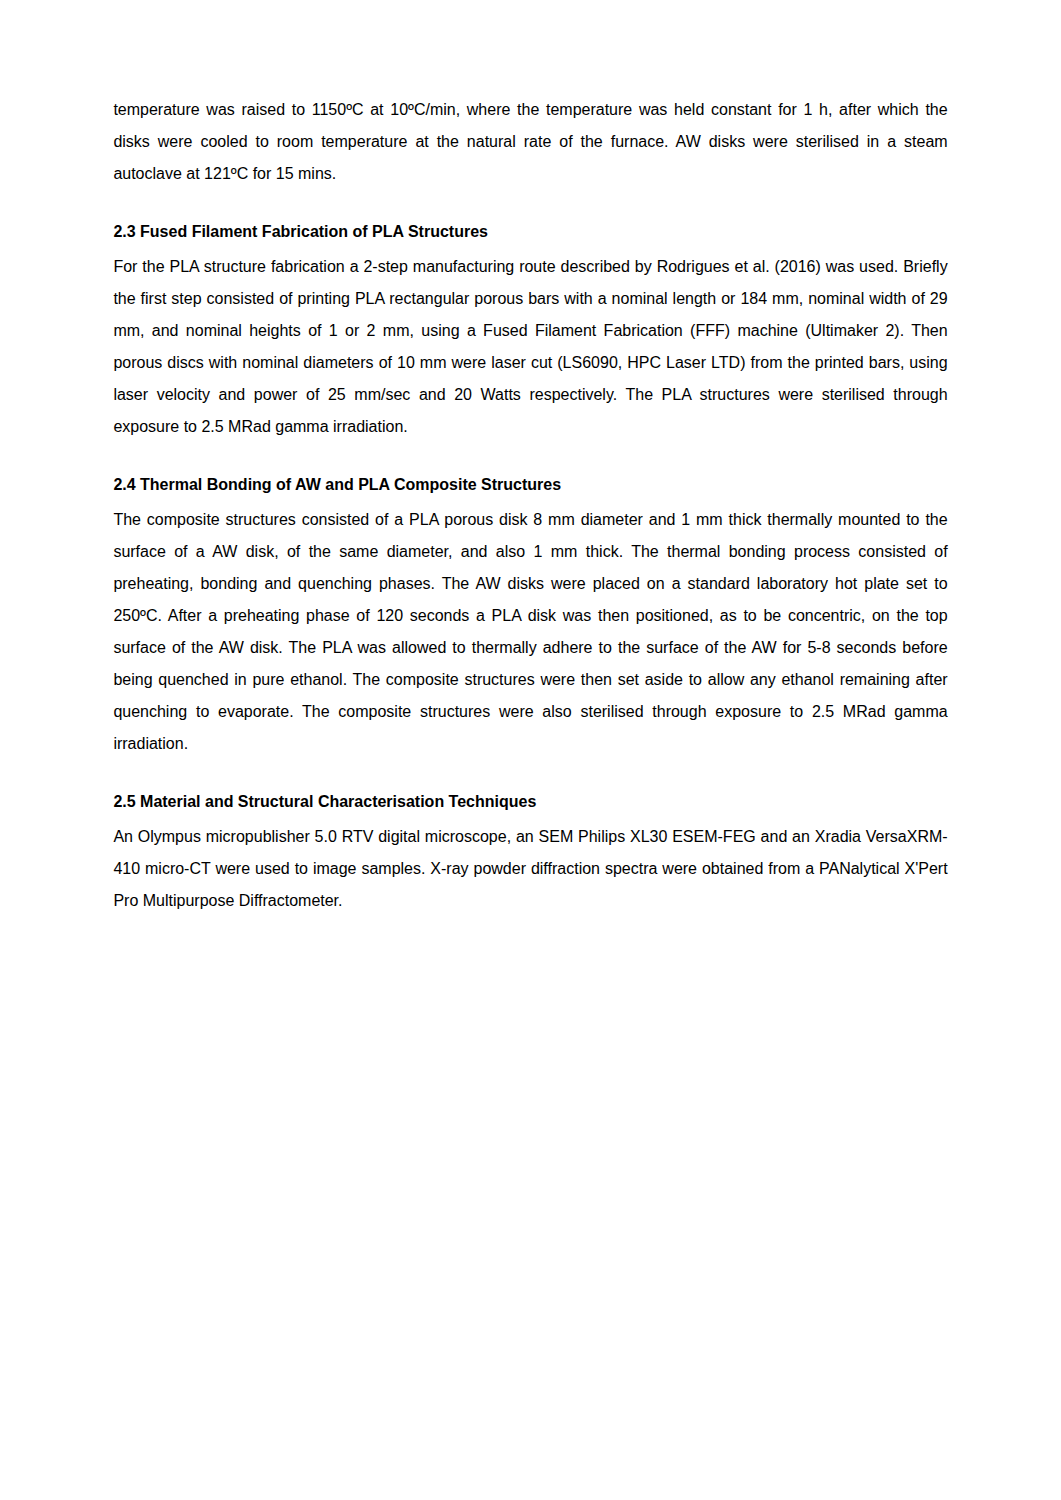temperature was raised to 1150ºC at 10ºC/min, where the temperature was held constant for 1 h, after which the disks were cooled to room temperature at the natural rate of the furnace. AW disks were sterilised in a steam autoclave at 121ºC for 15 mins.
2.3 Fused Filament Fabrication of PLA Structures
For the PLA structure fabrication a 2-step manufacturing route described by Rodrigues et al. (2016) was used. Briefly the first step consisted of printing PLA rectangular porous bars with a nominal length or 184 mm, nominal width of 29 mm, and nominal heights of 1 or 2 mm, using a Fused Filament Fabrication (FFF) machine (Ultimaker 2). Then porous discs with nominal diameters of 10 mm were laser cut (LS6090, HPC Laser LTD) from the printed bars, using laser velocity and power of 25 mm/sec and 20 Watts respectively. The PLA structures were sterilised through exposure to 2.5 MRad gamma irradiation.
2.4 Thermal Bonding of AW and PLA Composite Structures
The composite structures consisted of a PLA porous disk 8 mm diameter and 1 mm thick thermally mounted to the surface of a AW disk, of the same diameter, and also 1 mm thick. The thermal bonding process consisted of preheating, bonding and quenching phases. The AW disks were placed on a standard laboratory hot plate set to 250ºC. After a preheating phase of 120 seconds a PLA disk was then positioned, as to be concentric, on the top surface of the AW disk. The PLA was allowed to thermally adhere to the surface of the AW for 5-8 seconds before being quenched in pure ethanol. The composite structures were then set aside to allow any ethanol remaining after quenching to evaporate. The composite structures were also sterilised through exposure to 2.5 MRad gamma irradiation.
2.5 Material and Structural Characterisation Techniques
An Olympus micropublisher 5.0 RTV digital microscope, an SEM Philips XL30 ESEM-FEG and an Xradia VersaXRM-410 micro-CT were used to image samples. X-ray powder diffraction spectra were obtained from a PANalytical X'Pert Pro Multipurpose Diffractometer.